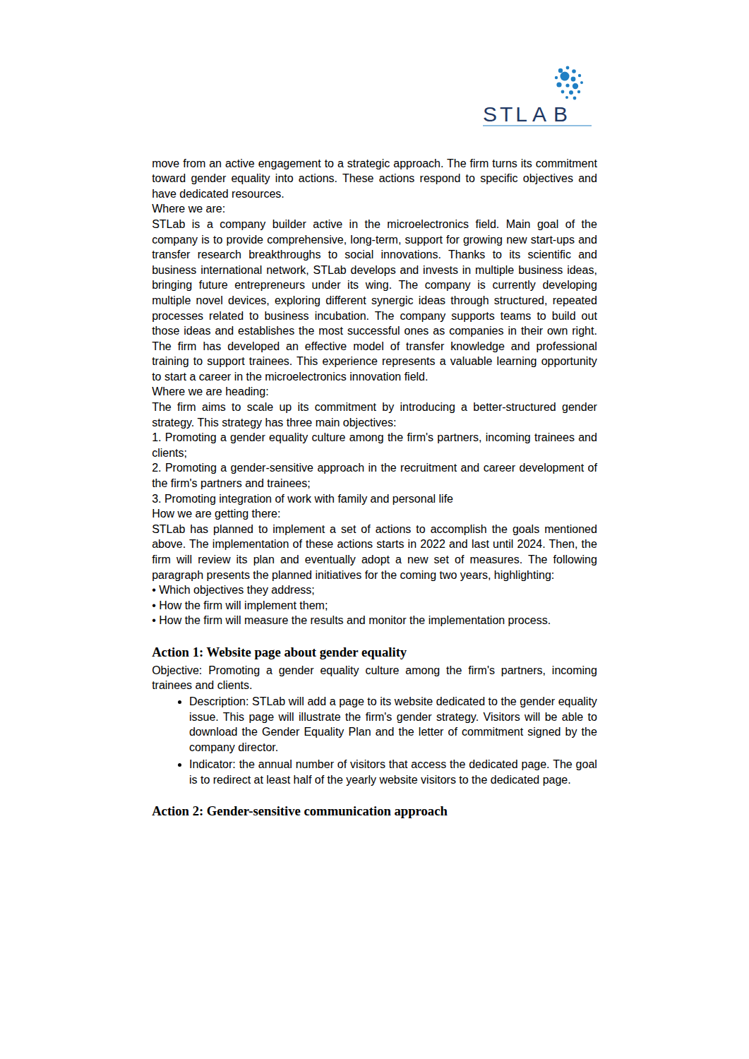STL A B
move from an active engagement to a strategic approach. The firm turns its commitment toward gender equality into actions. These actions respond to specific objectives and have dedicated resources.
Where we are:
STLab is a company builder active in the microelectronics field. Main goal of the company is to provide comprehensive, long-term, support for growing new start-ups and transfer research breakthroughs to social innovations. Thanks to its scientific and business international network, STLab develops and invests in multiple business ideas, bringing future entrepreneurs under its wing. The company is currently developing multiple novel devices, exploring different synergic ideas through structured, repeated processes related to business incubation. The company supports teams to build out those ideas and establishes the most successful ones as companies in their own right. The firm has developed an effective model of transfer knowledge and professional training to support trainees. This experience represents a valuable learning opportunity to start a career in the microelectronics innovation field.
Where we are heading:
The firm aims to scale up its commitment by introducing a better-structured gender strategy. This strategy has three main objectives:
1. Promoting a gender equality culture among the firm's partners, incoming trainees and clients;
2. Promoting a gender-sensitive approach in the recruitment and career development of the firm's partners and trainees;
3. Promoting integration of work with family and personal life
How we are getting there:
STLab has planned to implement a set of actions to accomplish the goals mentioned above. The implementation of these actions starts in 2022 and last until 2024. Then, the firm will review its plan and eventually adopt a new set of measures. The following paragraph presents the planned initiatives for the coming two years, highlighting:
• Which objectives they address;
• How the firm will implement them;
• How the firm will measure the results and monitor the implementation process.
Action 1: Website page about gender equality
Objective: Promoting a gender equality culture among the firm's partners, incoming trainees and clients.
Description: STLab will add a page to its website dedicated to the gender equality issue. This page will illustrate the firm's gender strategy. Visitors will be able to download the Gender Equality Plan and the letter of commitment signed by the company director.
Indicator: the annual number of visitors that access the dedicated page. The goal is to redirect at least half of the yearly website visitors to the dedicated page.
Action 2: Gender-sensitive communication approach